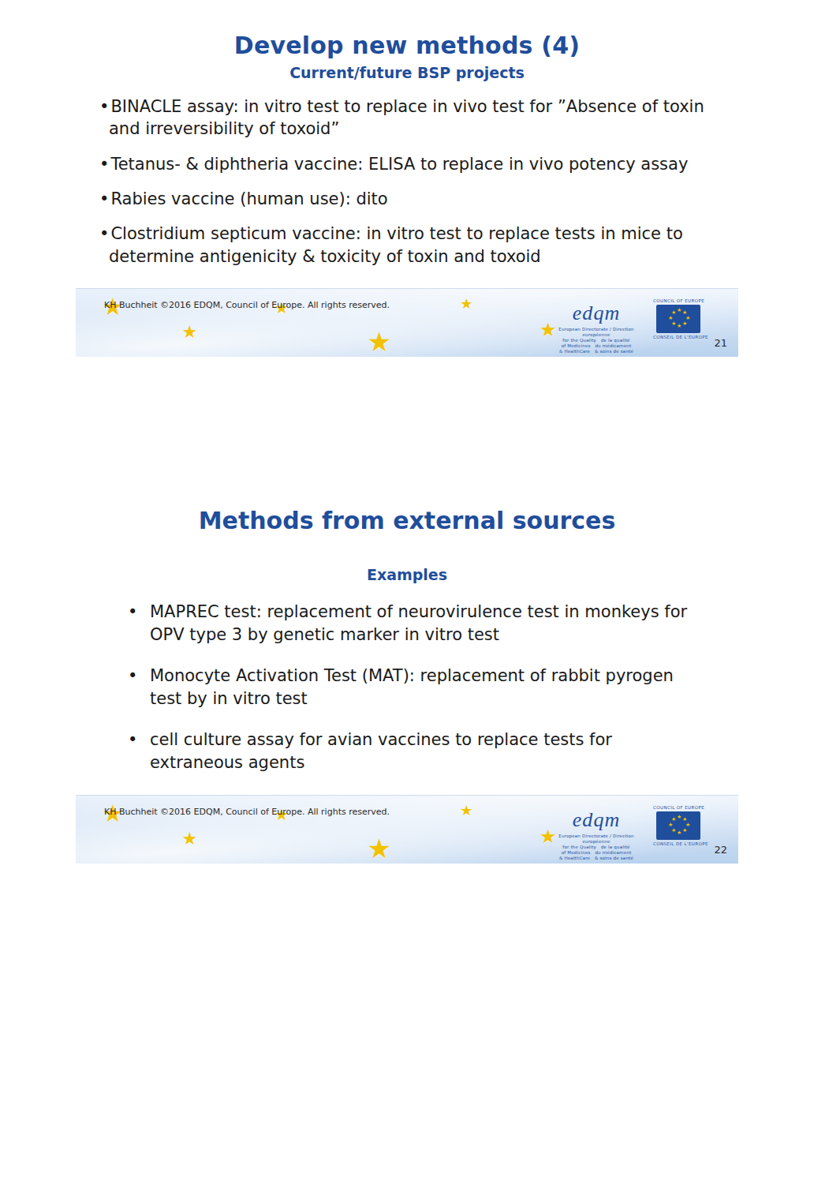Develop new methods (4)
Current/future BSP projects
BINACLE assay: in vitro test to replace in vivo test for ”Absence of toxin and irreversibility of toxoid”
Tetanus- & diphtheria vaccine: ELISA to replace in vivo potency assay
Rabies vaccine (human use): dito
Clostridium septicum vaccine: in vitro test to replace tests in mice to determine antigenicity & toxicity of toxin and toxoid
★ ★ ★ ★ ★ ★
KH Buchheit ©2016 EDQM, Council of Europe. All rights reserved.
edqm
European Directorate / Direction européenne
for the Quality de la qualité
of Medicines du médicament
& HealthCare & soins de santé
COUNCIL OF EUROPE
★ ★ ★ ★ ★ ★ ★ ★
CONSEIL DE L'EUROPE
21
Methods from external sources
Examples
MAPREC test: replacement of neurovirulence test in monkeys for OPV type 3 by genetic marker in vitro test
Monocyte Activation Test (MAT): replacement of rabbit pyrogen test by in vitro test
cell culture assay for avian vaccines to replace tests for extraneous agents
★ ★ ★ ★ ★ ★
KH Buchheit ©2016 EDQM, Council of Europe. All rights reserved.
edqm
European Directorate / Direction européenne
for the Quality de la qualité
of Medicines du médicament
& HealthCare & soins de santé
COUNCIL OF EUROPE
★ ★ ★ ★ ★ ★ ★ ★
CONSEIL DE L'EUROPE
22